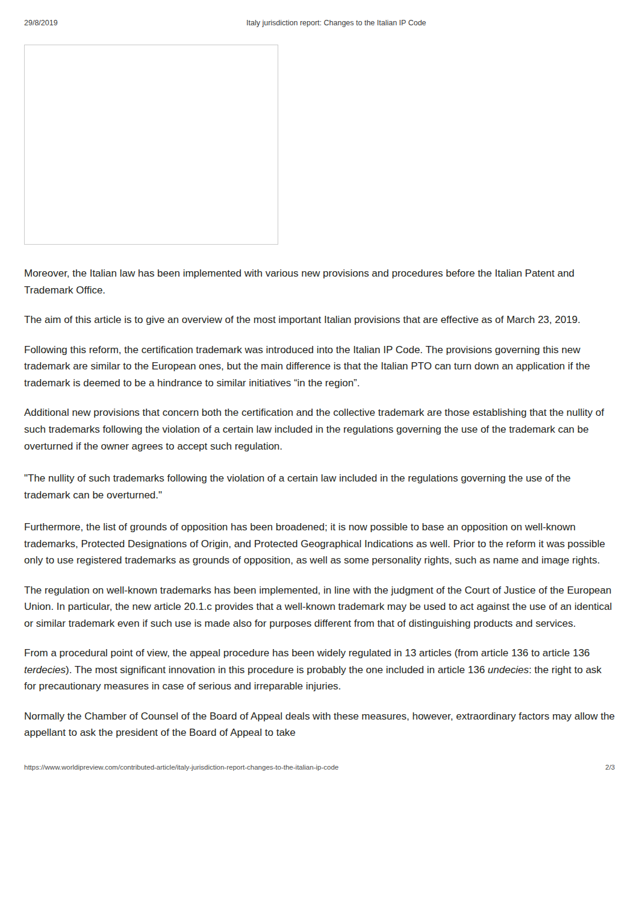29/8/2019 Italy jurisdiction report: Changes to the Italian IP Code
Moreover, the Italian law has been implemented with various new provisions and procedures before the Italian Patent and Trademark Office.
The aim of this article is to give an overview of the most important Italian provisions that are effective as of March 23, 2019.
Following this reform, the certification trademark was introduced into the Italian IP Code. The provisions governing this new trademark are similar to the European ones, but the main difference is that the Italian PTO can turn down an application if the trademark is deemed to be a hindrance to similar initiatives “in the region”.
Additional new provisions that concern both the certification and the collective trademark are those establishing that the nullity of such trademarks following the violation of a certain law included in the regulations governing the use of the trademark can be overturned if the owner agrees to accept such regulation.
"The nullity of such trademarks following the violation of a certain law included in the regulations governing the use of the trademark can be overturned."
Furthermore, the list of grounds of opposition has been broadened; it is now possible to base an opposition on well-known trademarks, Protected Designations of Origin, and Protected Geographical Indications as well. Prior to the reform it was possible only to use registered trademarks as grounds of opposition, as well as some personality rights, such as name and image rights.
The regulation on well-known trademarks has been implemented, in line with the judgment of the Court of Justice of the European Union. In particular, the new article 20.1.c provides that a well-known trademark may be used to act against the use of an identical or similar trademark even if such use is made also for purposes different from that of distinguishing products and services.
From a procedural point of view, the appeal procedure has been widely regulated in 13 articles (from article 136 to article 136 terdecies). The most significant innovation in this procedure is probably the one included in article 136 undecies: the right to ask for precautionary measures in case of serious and irreparable injuries.
Normally the Chamber of Counsel of the Board of Appeal deals with these measures, however, extraordinary factors may allow the appellant to ask the president of the Board of Appeal to take
https://www.worldipreview.com/contributed-article/italy-jurisdiction-report-changes-to-the-italian-ip-code 2/3